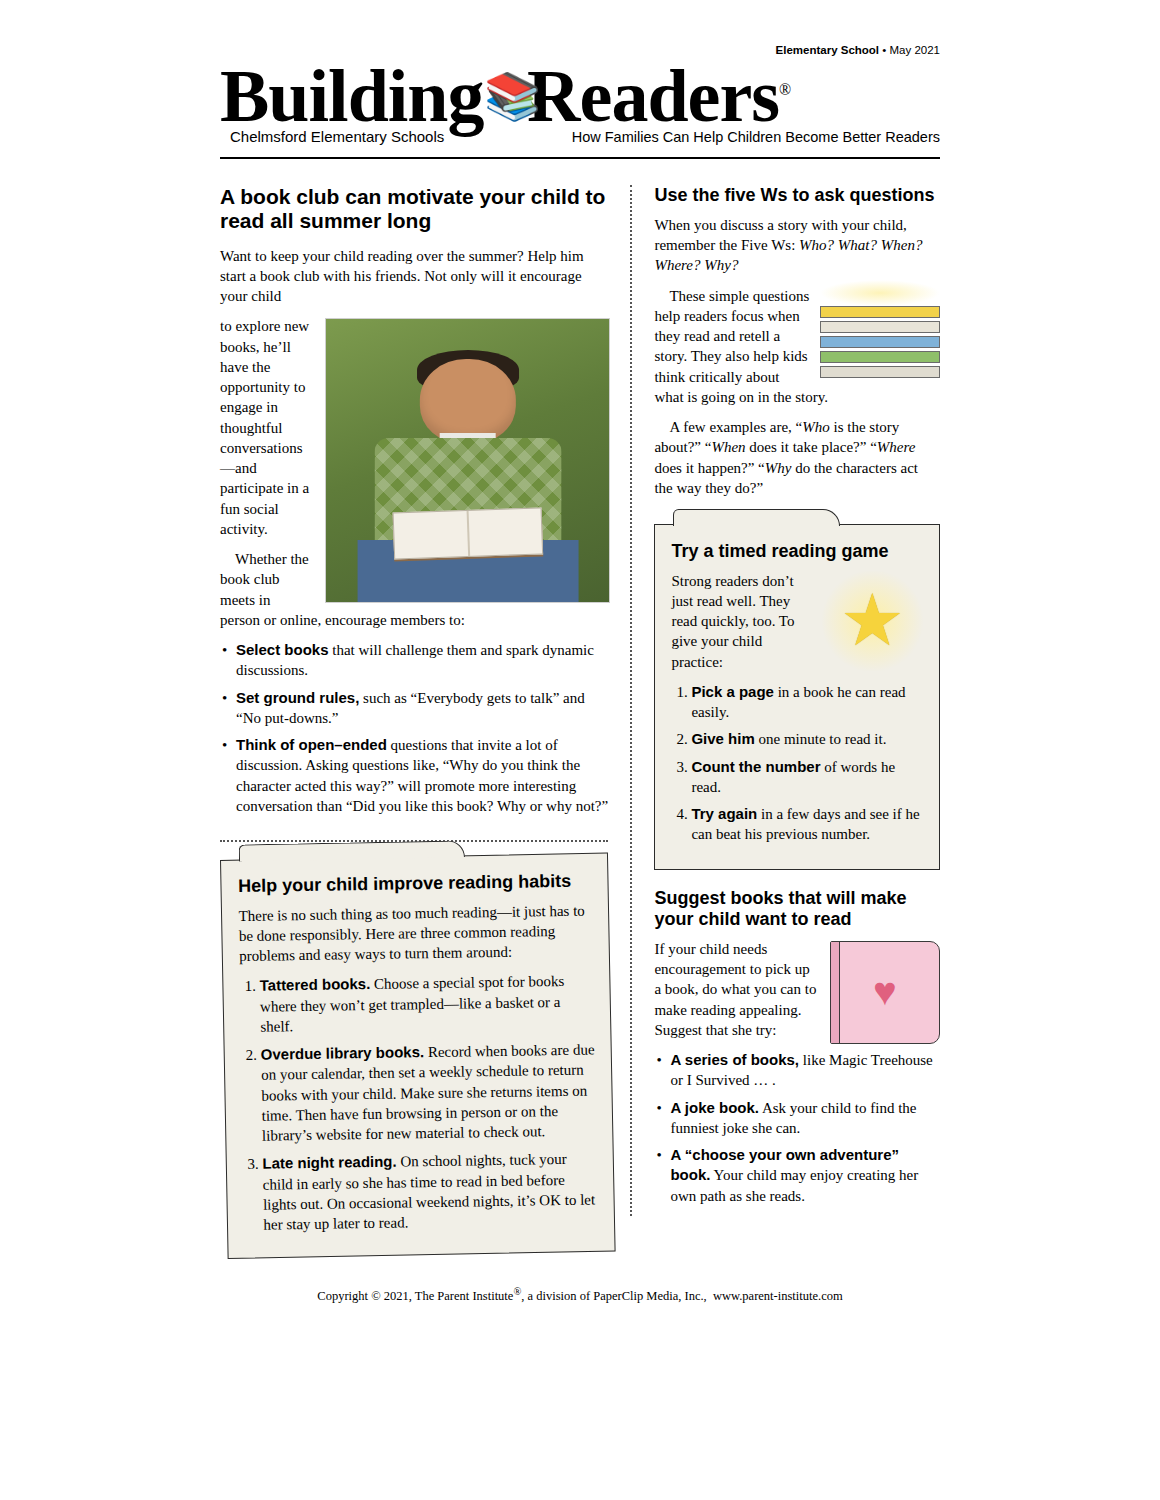Elementary School • May 2021
Building📚Readers®
Chelmsford Elementary Schools
How Families Can Help Children Become Better Readers
A book club can motivate your child to read all summer long
Want to keep your child reading over the summer? Help him start a book club with his friends. Not only will it encourage your child
to explore new books, he’ll have the opportunity to engage in thoughtful conversations—and participate in a fun social activity.
Whether the book club meets in person or online, encourage members to:
Select books that will challenge them and spark dynamic discussions.
Set ground rules, such as “Everybody gets to talk” and “No put-downs.”
Think of open–ended questions that invite a lot of discussion. Asking questions like, “Why do you think the character acted this way?” will promote more interesting conversation than “Did you like this book? Why or why not?”
Help your child improve reading habits
There is no such thing as too much reading—it just has to be done responsibly. Here are three common reading problems and easy ways to turn them around:
Tattered books. Choose a special spot for books where they won’t get trampled—like a basket or a shelf.
Overdue library books. Record when books are due on your calendar, then set a weekly schedule to return books with your child. Make sure she returns items on time. Then have fun browsing in person or on the library’s website for new material to check out.
Late night reading. On school nights, tuck your child in early so she has time to read in bed before lights out. On occasional weekend nights, it’s OK to let her stay up later to read.
Use the five Ws to ask questions
When you discuss a story with your child, remember the Five Ws: Who? What? When? Where? Why?
These simple questions help readers focus when they read and retell a story. They also help kids think critically about what is going on in the story.
A few examples are, “Who is the story about?” “When does it take place?” “Where does it happen?” “Why do the characters act the way they do?”
Try a timed reading game
Strong readers don’t just read well. They read quickly, too. To give your child practice:
Pick a page in a book he can read easily.
Give him one minute to read it.
Count the number of words he read.
Try again in a few days and see if he can beat his previous number.
Suggest books that will make your child want to read
If your child needs encouragement to pick up a book, do what you can to make reading appealing. Suggest that she try:
A series of books, like Magic Treehouse or I Survived … .
A joke book. Ask your child to find the funniest joke she can.
A “choose your own adventure” book. Your child may enjoy creating her own path as she reads.
Copyright © 2021, The Parent Institute®, a division of PaperClip Media, Inc., www.parent-institute.com